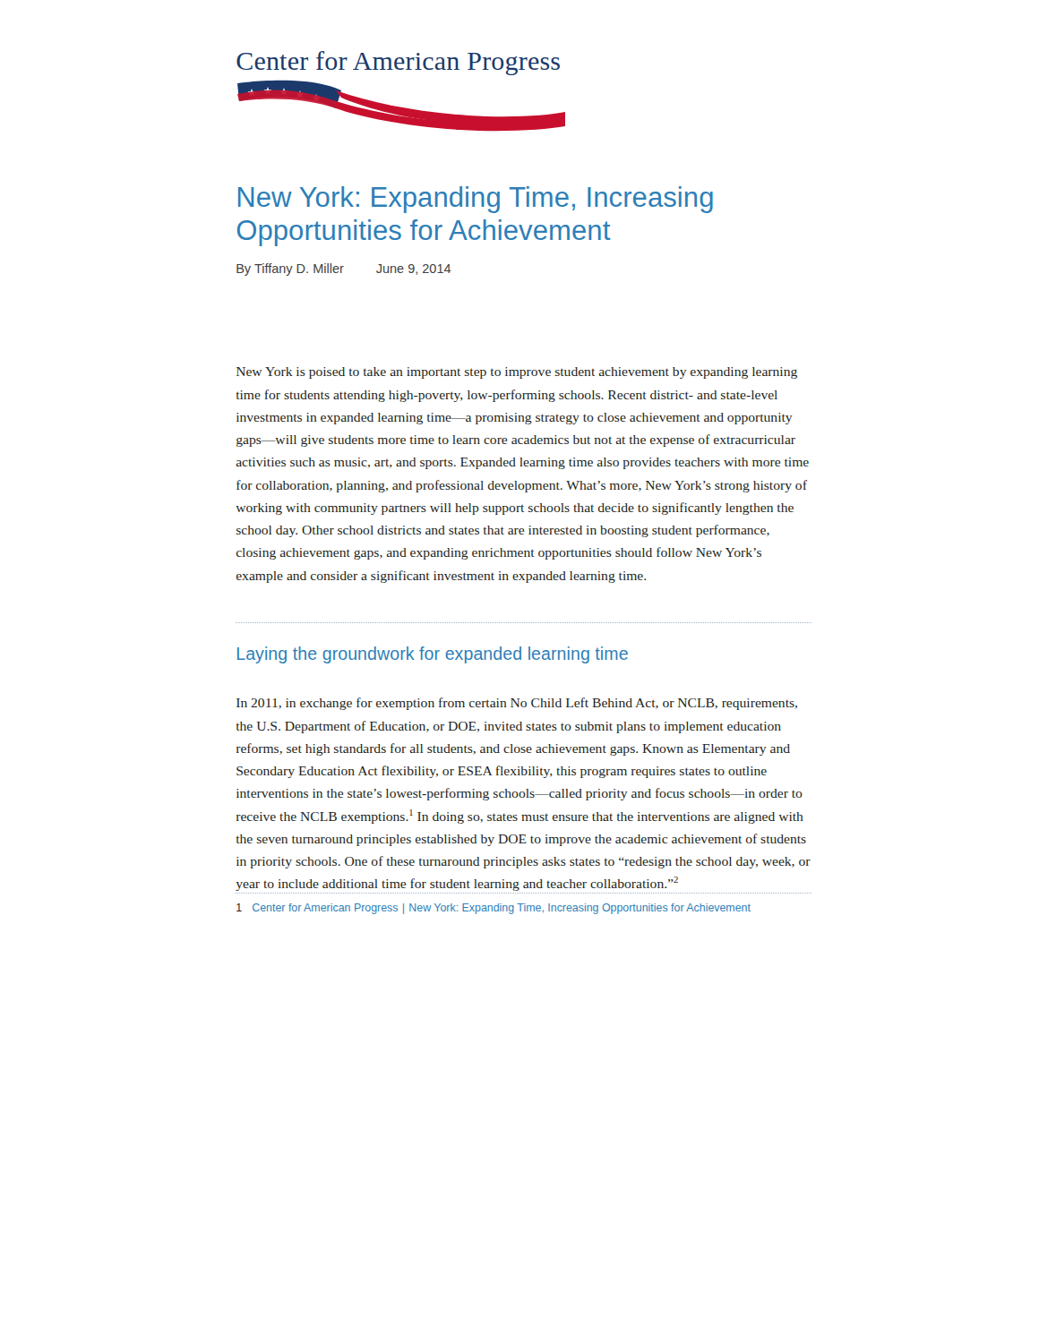Center for American Progress
New York: Expanding Time, Increasing
Opportunities for Achievement
By Tiffany D. Miller June 9, 2014
New York is poised to take an important step to improve student achievement by expanding learning time for students attending high-poverty, low-performing schools. Recent district- and state-level investments in expanded learning time—a promising strategy to close achievement and opportunity gaps—will give students more time to learn core academics but not at the expense of extracurricular activities such as music, art, and sports. Expanded learning time also provides teachers with more time for collaboration, planning, and professional development. What’s more, New York’s strong history of working with community partners will help support schools that decide to significantly lengthen the school day. Other school districts and states that are interested in boosting student performance, closing achievement gaps, and expanding enrichment opportunities should follow New York’s example and consider a significant investment in expanded learning time.
Laying the groundwork for expanded learning time
In 2011, in exchange for exemption from certain No Child Left Behind Act, or NCLB, requirements, the U.S. Department of Education, or DOE, invited states to submit plans to implement education reforms, set high standards for all students, and close achievement gaps. Known as Elementary and Secondary Education Act flexibility, or ESEA flexibility, this program requires states to outline interventions in the state’s lowest-performing schools—called priority and focus schools—in order to receive the NCLB exemptions.1 In doing so, states must ensure that the interventions are aligned with the seven turnaround principles established by DOE to improve the academic achievement of students in priority schools. One of these turnaround principles asks states to “redesign the school day, week, or year to include additional time for student learning and teacher collaboration.”2
1 Center for American Progress|New York: Expanding Time, Increasing Opportunities for Achievement